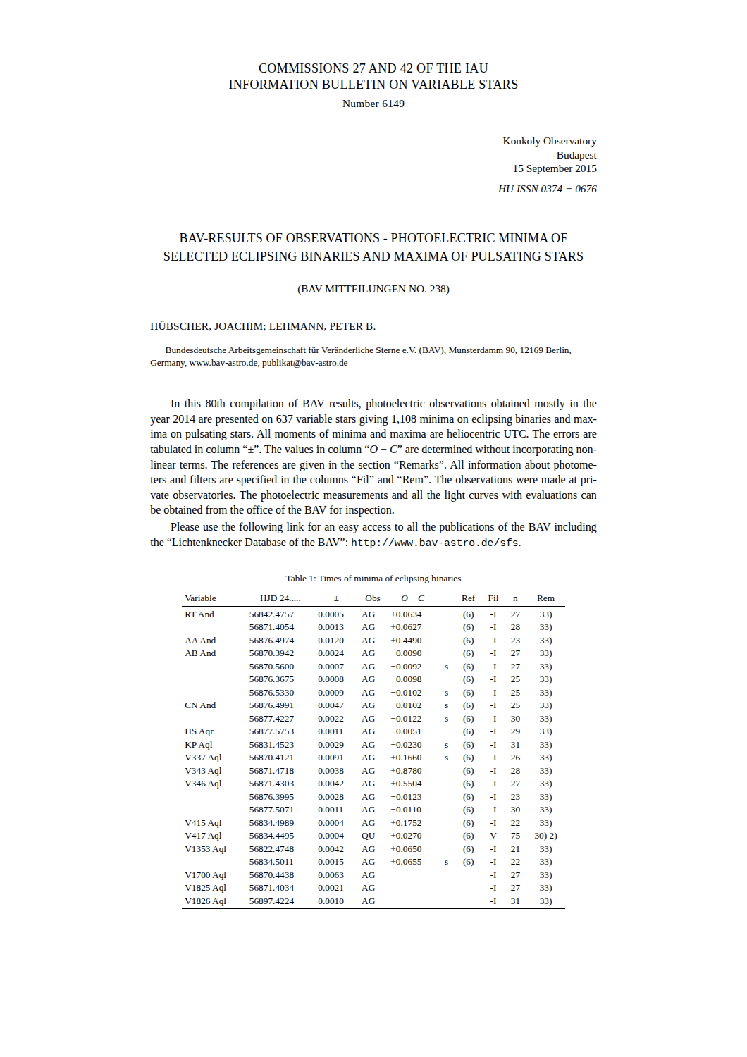COMMISSIONS 27 AND 42 OF THE IAU
INFORMATION BULLETIN ON VARIABLE STARS
Number 6149
Konkoly Observatory
Budapest
15 September 2015
HU ISSN 0374 − 0676
BAV-RESULTS OF OBSERVATIONS - PHOTOELECTRIC MINIMA OF
SELECTED ECLIPSING BINARIES AND MAXIMA OF PULSATING STARS
(BAV MITTEILUNGEN NO. 238)
HÜBSCHER, JOACHIM; LEHMANN, PETER B.
Bundesdeutsche Arbeitsgemeinschaft für Veränderliche Sterne e.V. (BAV), Munsterdamm 90, 12169 Berlin, Germany, www.bav-astro.de, publikat@bav-astro.de
In this 80th compilation of BAV results, photoelectric observations obtained mostly in the year 2014 are presented on 637 variable stars giving 1,108 minima on eclipsing binaries and maxima on pulsating stars. All moments of minima and maxima are heliocentric UTC. The errors are tabulated in column “±”. The values in column “O − C” are determined without incorporating nonlinear terms. The references are given in the section “Remarks”. All information about photometers and filters are specified in the columns “Fil” and “Rem”. The observations were made at private observatories. The photoelectric measurements and all the light curves with evaluations can be obtained from the office of the BAV for inspection.
Please use the following link for an easy access to all the publications of the BAV including the “Lichtenknecker Database of the BAV”: http://www.bav-astro.de/sfs.
Table 1: Times of minima of eclipsing binaries
| Variable | HJD 24..... | ± | Obs | O − C | | Ref | Fil | n | Rem |
| --- | --- | --- | --- | --- | --- | --- | --- | --- | --- |
| RT And | 56842.4757 | 0.0005 | AG | +0.0634 | | (6) | -I | 27 | 33) |
| | 56871.4054 | 0.0013 | AG | +0.0627 | | (6) | -I | 28 | 33) |
| AA And | 56876.4974 | 0.0120 | AG | +0.4490 | | (6) | -I | 23 | 33) |
| AB And | 56870.3942 | 0.0024 | AG | − 0.0090 | | (6) | -I | 27 | 33) |
| | 56870.5600 | 0.0007 | AG | − 0.0092 | s | (6) | -I | 27 | 33) |
| | 56876.3675 | 0.0008 | AG | − 0.0098 | | (6) | -I | 25 | 33) |
| | 56876.5330 | 0.0009 | AG | − 0.0102 | s | (6) | -I | 25 | 33) |
| CN And | 56876.4991 | 0.0047 | AG | − 0.0102 | s | (6) | -I | 25 | 33) |
| | 56877.4227 | 0.0022 | AG | − 0.0122 | s | (6) | -I | 30 | 33) |
| HS Aqr | 56877.5753 | 0.0011 | AG | − 0.0051 | | (6) | -I | 29 | 33) |
| KP Aql | 56831.4523 | 0.0029 | AG | − 0.0230 | s | (6) | -I | 31 | 33) |
| V337 Aql | 56870.4121 | 0.0091 | AG | +0.1660 | s | (6) | -I | 26 | 33) |
| V343 Aql | 56871.4718 | 0.0038 | AG | +0.8780 | | (6) | -I | 28 | 33) |
| V346 Aql | 56871.4303 | 0.0042 | AG | +0.5504 | | (6) | -I | 27 | 33) |
| | 56876.3995 | 0.0028 | AG | − 0.0123 | | (6) | -I | 23 | 33) |
| | 56877.5071 | 0.0011 | AG | − 0.0110 | | (6) | -I | 30 | 33) |
| V415 Aql | 56834.4989 | 0.0004 | AG | +0.1752 | | (6) | -I | 22 | 33) |
| V417 Aql | 56834.4495 | 0.0004 | QU | +0.0270 | | (6) | V | 75 | 30) 2) |
| V1353 Aql | 56822.4748 | 0.0042 | AG | +0.0650 | | (6) | -I | 21 | 33) |
| | 56834.5011 | 0.0015 | AG | +0.0655 | s | (6) | -I | 22 | 33) |
| V1700 Aql | 56870.4438 | 0.0063 | AG | | | | -I | 27 | 33) |
| V1825 Aql | 56871.4034 | 0.0021 | AG | | | | -I | 27 | 33) |
| V1826 Aql | 56897.4224 | 0.0010 | AG | | | | -I | 31 | 33) |